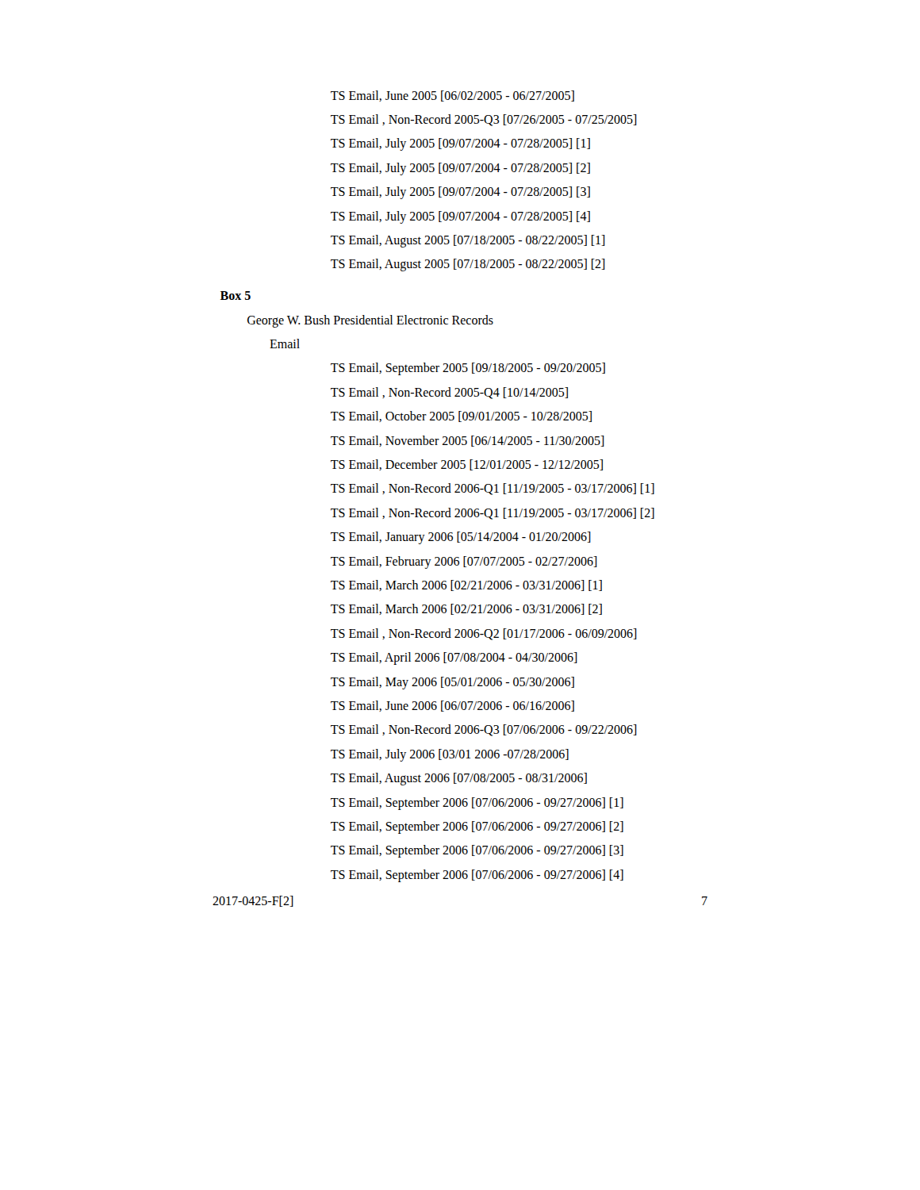TS Email, June 2005 [06/02/2005 - 06/27/2005]
TS Email , Non-Record 2005-Q3 [07/26/2005 - 07/25/2005]
TS Email, July 2005 [09/07/2004 - 07/28/2005] [1]
TS Email, July 2005 [09/07/2004 - 07/28/2005] [2]
TS Email, July 2005 [09/07/2004 - 07/28/2005] [3]
TS Email, July 2005 [09/07/2004 - 07/28/2005] [4]
TS Email, August 2005 [07/18/2005 - 08/22/2005] [1]
TS Email, August 2005 [07/18/2005 - 08/22/2005] [2]
Box 5
George W. Bush Presidential Electronic Records
Email
TS Email, September 2005 [09/18/2005 - 09/20/2005]
TS Email , Non-Record 2005-Q4 [10/14/2005]
TS Email, October 2005 [09/01/2005 - 10/28/2005]
TS Email, November 2005 [06/14/2005 - 11/30/2005]
TS Email, December 2005 [12/01/2005 - 12/12/2005]
TS Email , Non-Record 2006-Q1 [11/19/2005 - 03/17/2006] [1]
TS Email , Non-Record 2006-Q1 [11/19/2005 - 03/17/2006] [2]
TS Email, January 2006 [05/14/2004 - 01/20/2006]
TS Email, February 2006 [07/07/2005 - 02/27/2006]
TS Email, March 2006 [02/21/2006 - 03/31/2006] [1]
TS Email, March 2006 [02/21/2006 - 03/31/2006] [2]
TS Email , Non-Record 2006-Q2 [01/17/2006 - 06/09/2006]
TS Email, April 2006 [07/08/2004 - 04/30/2006]
TS Email, May 2006 [05/01/2006 - 05/30/2006]
TS Email, June 2006 [06/07/2006 - 06/16/2006]
TS Email , Non-Record 2006-Q3 [07/06/2006 - 09/22/2006]
TS Email, July 2006 [03/01 2006 -07/28/2006]
TS Email, August 2006 [07/08/2005 - 08/31/2006]
TS Email, September 2006 [07/06/2006 - 09/27/2006] [1]
TS Email, September 2006 [07/06/2006 - 09/27/2006] [2]
TS Email, September 2006 [07/06/2006 - 09/27/2006] [3]
TS Email, September 2006 [07/06/2006 - 09/27/2006] [4]
2017-0425-F[2] 7